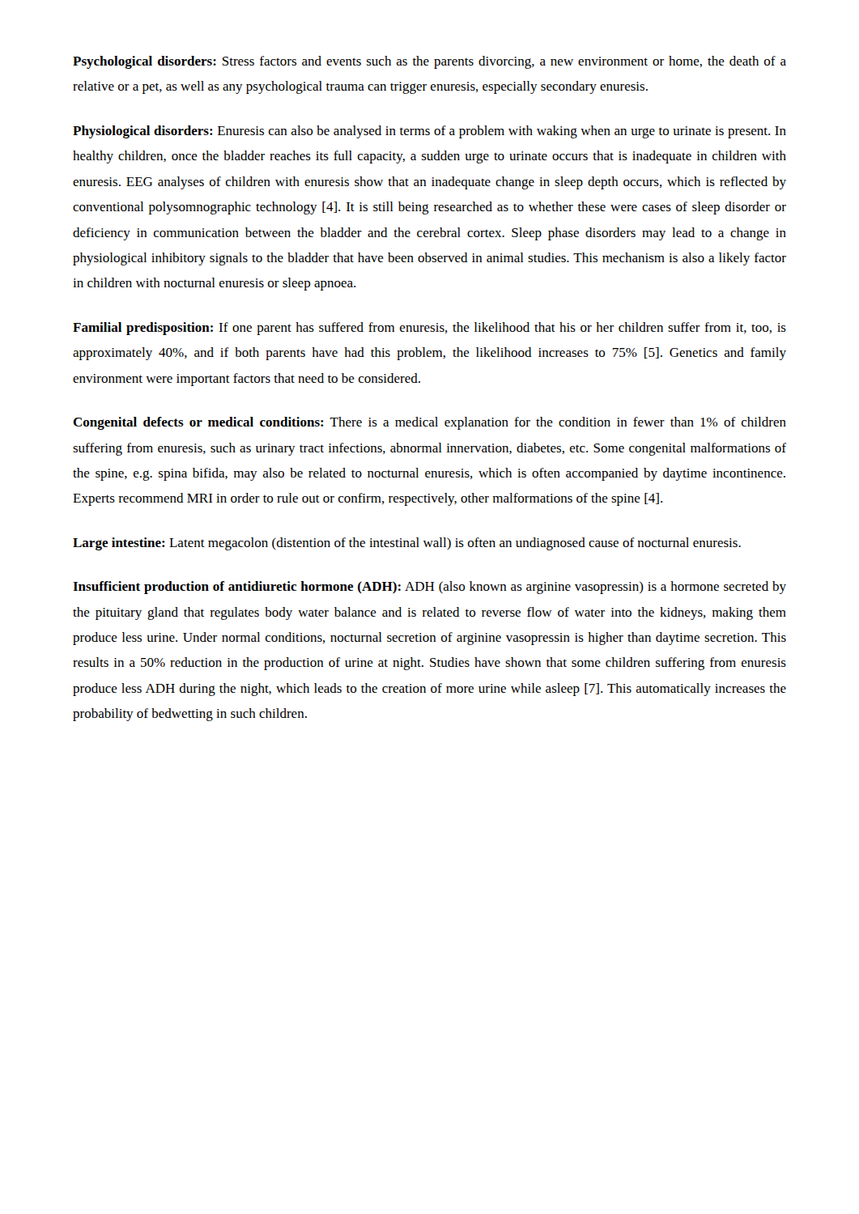Psychological disorders: Stress factors and events such as the parents divorcing, a new environment or home, the death of a relative or a pet, as well as any psychological trauma can trigger enuresis, especially secondary enuresis.
Physiological disorders: Enuresis can also be analysed in terms of a problem with waking when an urge to urinate is present. In healthy children, once the bladder reaches its full capacity, a sudden urge to urinate occurs that is inadequate in children with enuresis. EEG analyses of children with enuresis show that an inadequate change in sleep depth occurs, which is reflected by conventional polysomnographic technology [4]. It is still being researched as to whether these were cases of sleep disorder or deficiency in communication between the bladder and the cerebral cortex. Sleep phase disorders may lead to a change in physiological inhibitory signals to the bladder that have been observed in animal studies. This mechanism is also a likely factor in children with nocturnal enuresis or sleep apnoea.
Familial predisposition: If one parent has suffered from enuresis, the likelihood that his or her children suffer from it, too, is approximately 40%, and if both parents have had this problem, the likelihood increases to 75% [5]. Genetics and family environment were important factors that need to be considered.
Congenital defects or medical conditions: There is a medical explanation for the condition in fewer than 1% of children suffering from enuresis, such as urinary tract infections, abnormal innervation, diabetes, etc. Some congenital malformations of the spine, e.g. spina bifida, may also be related to nocturnal enuresis, which is often accompanied by daytime incontinence. Experts recommend MRI in order to rule out or confirm, respectively, other malformations of the spine [4].
Large intestine: Latent megacolon (distention of the intestinal wall) is often an undiagnosed cause of nocturnal enuresis.
Insufficient production of antidiuretic hormone (ADH): ADH (also known as arginine vasopressin) is a hormone secreted by the pituitary gland that regulates body water balance and is related to reverse flow of water into the kidneys, making them produce less urine. Under normal conditions, nocturnal secretion of arginine vasopressin is higher than daytime secretion. This results in a 50% reduction in the production of urine at night. Studies have shown that some children suffering from enuresis produce less ADH during the night, which leads to the creation of more urine while asleep [7]. This automatically increases the probability of bedwetting in such children.